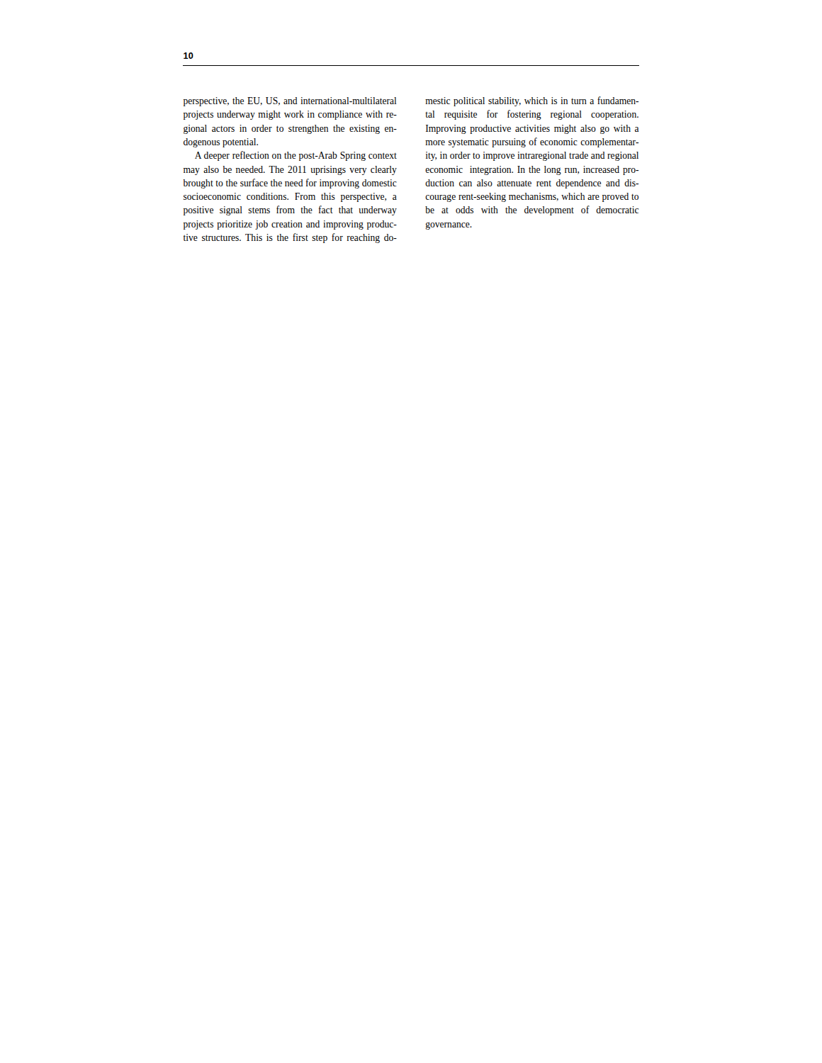10
perspective, the EU, US, and international-multilateral projects underway might work in compliance with regional actors in order to strengthen the existing endogenous potential.
A deeper reflection on the post-Arab Spring context may also be needed. The 2011 uprisings very clearly brought to the surface the need for improving domestic socioeconomic conditions. From this perspective, a positive signal stems from the fact that underway projects prioritize job creation and improving productive structures. This is the first step for reaching domestic political stability, which is in turn a fundamental requisite for fostering regional cooperation. Improving productive activities might also go with a more systematic pursuing of economic complementarity, in order to improve intraregional trade and regional economic integration. In the long run, increased production can also attenuate rent dependence and discourage rent-seeking mechanisms, which are proved to be at odds with the development of democratic governance.